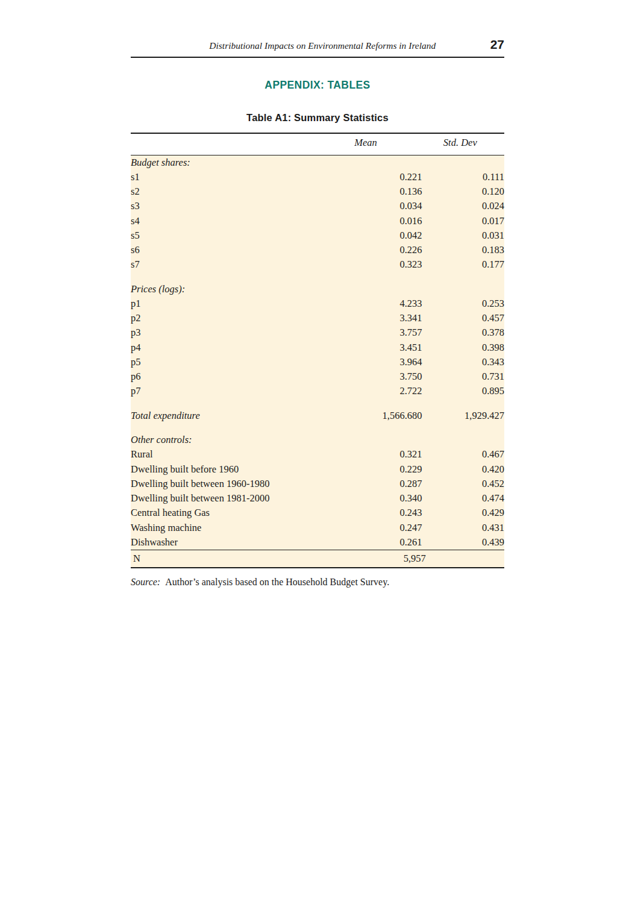Distributional Impacts on Environmental Reforms in Ireland
27
APPENDIX: TABLES
Table A1: Summary Statistics
| | Mean | Std. Dev |
| --- | --- | --- |
| Budget shares: | | |
| s1 | 0.221 | 0.111 |
| s2 | 0.136 | 0.120 |
| s3 | 0.034 | 0.024 |
| s4 | 0.016 | 0.017 |
| s5 | 0.042 | 0.031 |
| s6 | 0.226 | 0.183 |
| s7 | 0.323 | 0.177 |
| Prices (logs): | | |
| p1 | 4.233 | 0.253 |
| p2 | 3.341 | 0.457 |
| p3 | 3.757 | 0.378 |
| p4 | 3.451 | 0.398 |
| p5 | 3.964 | 0.343 |
| p6 | 3.750 | 0.731 |
| p7 | 2.722 | 0.895 |
| Total expenditure | 1,566.680 | 1,929.427 |
| Other controls: | | |
| Rural | 0.321 | 0.467 |
| Dwelling built before 1960 | 0.229 | 0.420 |
| Dwelling built between 1960-1980 | 0.287 | 0.452 |
| Dwelling built between 1981-2000 | 0.340 | 0.474 |
| Central heating Gas | 0.243 | 0.429 |
| Washing machine | 0.247 | 0.431 |
| Dishwasher | 0.261 | 0.439 |
| N | 5,957 |
Source: Author’s analysis based on the Household Budget Survey.